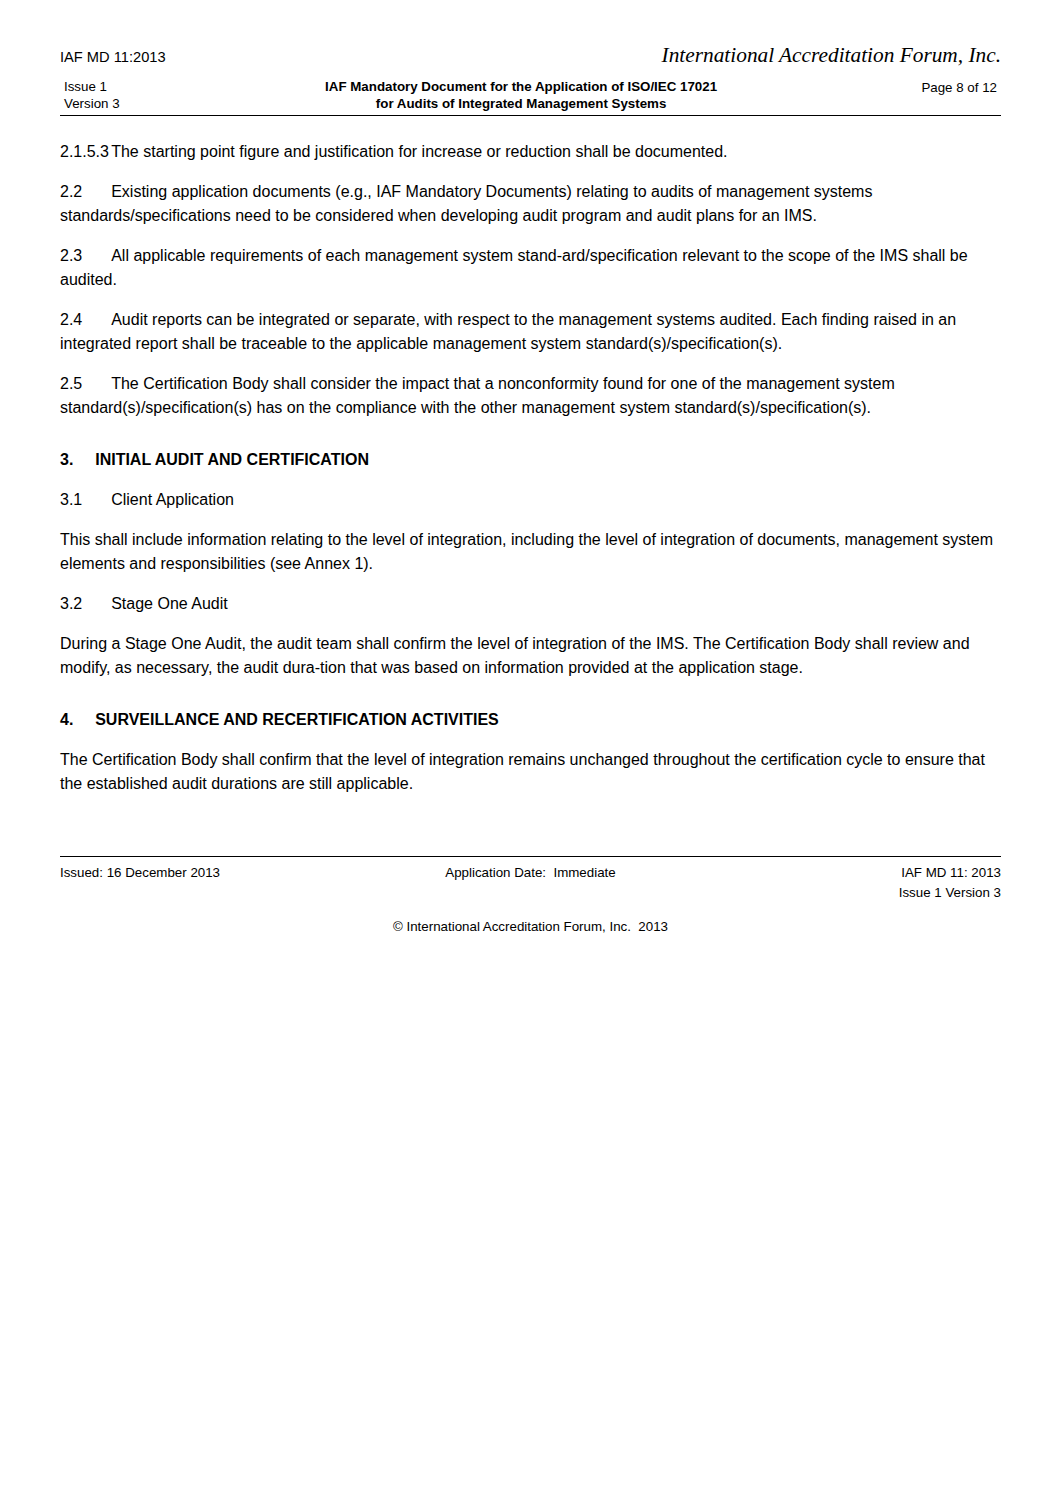IAF MD 11:2013 International Accreditation Forum, Inc.
| Issue 1 Version 3 | IAF Mandatory Document for the Application of ISO/IEC 17021 for Audits of Integrated Management Systems | Page 8 of 12 |
2.1.5.3 The starting point figure and justification for increase or reduction shall be documented.
2.2 Existing application documents (e.g., IAF Mandatory Documents) relating to audits of management systems standards/specifications need to be considered when developing audit program and audit plans for an IMS.
2.3 All applicable requirements of each management system stand-ard/specification relevant to the scope of the IMS shall be audited.
2.4 Audit reports can be integrated or separate, with respect to the management systems audited. Each finding raised in an integrated report shall be traceable to the applicable management system standard(s)/specification(s).
2.5 The Certification Body shall consider the impact that a nonconformity found for one of the management system standard(s)/specification(s) has on the compliance with the other management system standard(s)/specification(s).
3. INITIAL AUDIT AND CERTIFICATION
3.1 Client Application
This shall include information relating to the level of integration, including the level of integration of documents, management system elements and responsibilities (see Annex 1).
3.2 Stage One Audit
During a Stage One Audit, the audit team shall confirm the level of integration of the IMS. The Certification Body shall review and modify, as necessary, the audit dura-tion that was based on information provided at the application stage.
4. SURVEILLANCE AND RECERTIFICATION ACTIVITIES
The Certification Body shall confirm that the level of integration remains unchanged throughout the certification cycle to ensure that the established audit durations are still applicable.
Issued: 16 December 2013
Application Date: Immediate
IAF MD 11: 2013Issue 1 Version 3
© International Accreditation Forum, Inc. 2013